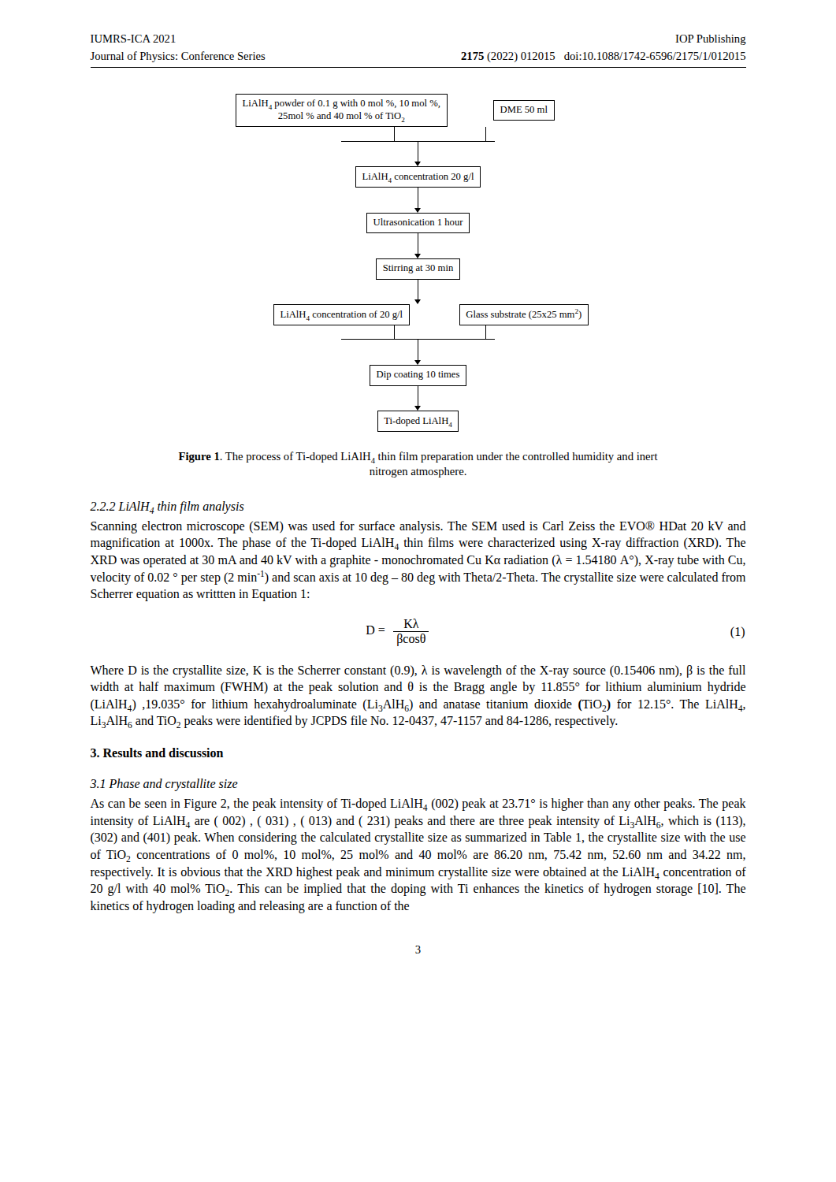| IUMRS-ICA 2021 | IOP Publishing |
| Journal of Physics: Conference Series | 2175 (2022) 012015 doi:10.1088/1742-6596/2175/1/012015 |
| LiAlH 4 powder of 0.1 g with 0 mol %, 10 mol %, 25mol % and 40 mol % of TiO 2 | DME 50 ml |
| LiAlH 4 concentration 20 g/l |
| Ultrasonication 1 hour |
| Stirring at 30 min |
| LiAlH 4 concentration of 20 g/l | Glass substrate (25x25 mm 2 ) |
| Dip coating 10 times |
| Ti-doped LiAlH 4 |
Figure 1. The process of Ti-doped LiAlH4 thin film preparation under the controlled humidity and inert nitrogen atmosphere.
2.2.2 LiAlH4 thin film analysis
Scanning electron microscope (SEM) was used for surface analysis. The SEM used is Carl Zeiss the EVO® HDat 20 kV and magnification at 1000x. The phase of the Ti-doped LiAlH4 thin films were characterized using X-ray diffraction (XRD). The XRD was operated at 30 mA and 40 kV with a graphite - monochromated Cu Kα radiation (λ = 1.54180 A°), X-ray tube with Cu, velocity of 0.02 ° per step (2 min-1) and scan axis at 10 deg – 80 deg with Theta/2-Theta. The crystallite size were calculated from Scherrer equation as writtten in Equation 1:
| D = Kλ βcosθ | (1) |
Where D is the crystallite size, K is the Scherrer constant (0.9), λ is wavelength of the X-ray source (0.15406 nm), β is the full width at half maximum (FWHM) at the peak solution and θ is the Bragg angle by 11.855° for lithium aluminium hydride (LiAlH4) ,19.035° for lithium hexahydroaluminate (Li3AlH6) and anatase titanium dioxide (TiO2) for 12.15°. The LiAlH4, Li3AlH6 and TiO2 peaks were identified by JCPDS file No. 12-0437, 47-1157 and 84-1286, respectively.
3. Results and discussion
3.1 Phase and crystallite size
As can be seen in Figure 2, the peak intensity of Ti-doped LiAlH4 (002) peak at 23.71° is higher than any other peaks. The peak intensity of LiAlH4 are ( 002) , ( 031) , ( 013) and ( 231) peaks and there are three peak intensity of Li3AlH6, which is (113), (302) and (401) peak. When considering the calculated crystallite size as summarized in Table 1, the crystallite size with the use of TiO2 concentrations of 0 mol%, 10 mol%, 25 mol% and 40 mol% are 86.20 nm, 75.42 nm, 52.60 nm and 34.22 nm, respectively. It is obvious that the XRD highest peak and minimum crystallite size were obtained at the LiAlH4 concentration of 20 g/l with 40 mol% TiO2. This can be implied that the doping with Ti enhances the kinetics of hydrogen storage [10]. The kinetics of hydrogen loading and releasing are a function of the
3